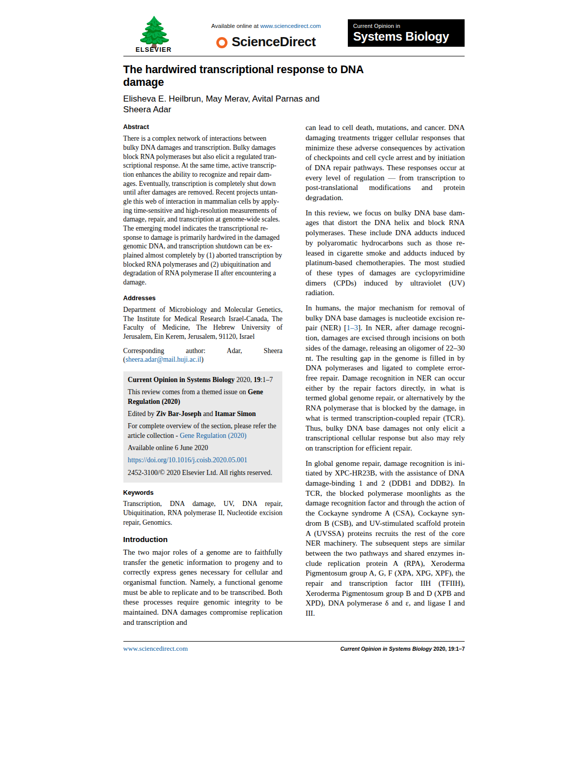🌲 ELSEVIER
Available online at www.sciencedirect.com
ScienceDirect
Current Opinion in
Systems Biology
The hardwired transcriptional response to DNA
damage
Elisheva E. Heilbrun, May Merav, Avital Parnas and
Sheera Adar
Abstract
There is a complex network of interactions between bulky DNA damages and transcription. Bulky damages block RNA polymerases but also elicit a regulated transcriptional response. At the same time, active transcription enhances the ability to recognize and repair damages. Eventually, transcription is completely shut down until after damages are removed. Recent projects untangle this web of interaction in mammalian cells by applying time-sensitive and high-resolution measurements of damage, repair, and transcription at genome-wide scales. The emerging model indicates the transcriptional response to damage is primarily hardwired in the damaged genomic DNA, and transcription shutdown can be explained almost completely by (1) aborted transcription by blocked RNA polymerases and (2) ubiquitination and degradation of RNA polymerase II after encountering a damage.
Addresses
Department of Microbiology and Molecular Genetics, The Institute for Medical Research Israel-Canada, The Faculty of Medicine, The Hebrew University of Jerusalem, Ein Kerem, Jerusalem, 91120, Israel
Corresponding author: Adar, Sheera (sheera.adar@mail.huji.ac.il)
Current Opinion in Systems Biology 2020, 19:1–7
This review comes from a themed issue on Gene Regulation (2020)
Edited by Ziv Bar-Joseph and Itamar Simon
For complete overview of the section, please refer the article collection - Gene Regulation (2020)
Available online 6 June 2020
https://doi.org/10.1016/j.coisb.2020.05.001
2452-3100/© 2020 Elsevier Ltd. All rights reserved.
Keywords
Transcription, DNA damage, UV, DNA repair, Ubiquitination, RNA polymerase II, Nucleotide excision repair, Genomics.
Introduction
The two major roles of a genome are to faithfully transfer the genetic information to progeny and to correctly express genes necessary for cellular and organismal function. Namely, a functional genome must be able to replicate and to be transcribed. Both these processes require genomic integrity to be maintained. DNA damages compromise replication and transcription and
can lead to cell death, mutations, and cancer. DNA damaging treatments trigger cellular responses that minimize these adverse consequences by activation of checkpoints and cell cycle arrest and by initiation of DNA repair pathways. These responses occur at every level of regulation — from transcription to post-translational modifications and protein degradation.
In this review, we focus on bulky DNA base damages that distort the DNA helix and block RNA polymerases. These include DNA adducts induced by polyaromatic hydrocarbons such as those released in cigarette smoke and adducts induced by platinum-based chemotherapies. The most studied of these types of damages are cyclopyrimidine dimers (CPDs) induced by ultraviolet (UV) radiation.
In humans, the major mechanism for removal of bulky DNA base damages is nucleotide excision repair (NER) [1–3]. In NER, after damage recognition, damages are excised through incisions on both sides of the damage, releasing an oligomer of 22–30 nt. The resulting gap in the genome is filled in by DNA polymerases and ligated to complete error-free repair. Damage recognition in NER can occur either by the repair factors directly, in what is termed global genome repair, or alternatively by the RNA polymerase that is blocked by the damage, in what is termed transcription-coupled repair (TCR). Thus, bulky DNA base damages not only elicit a transcriptional cellular response but also may rely on transcription for efficient repair.
In global genome repair, damage recognition is initiated by XPC-HR23B, with the assistance of DNA damage-binding 1 and 2 (DDB1 and DDB2). In TCR, the blocked polymerase moonlights as the damage recognition factor and through the action of the Cockayne syndrome A (CSA), Cockayne syndrom B (CSB), and UV-stimulated scaffold protein A (UVSSA) proteins recruits the rest of the core NER machinery. The subsequent steps are similar between the two pathways and shared enzymes include replication protein A (RPA), Xeroderma Pigmentosum group A, G, F (XPA, XPG, XPF), the repair and transcription factor IIH (TFIIH), Xeroderma Pigmentosum group B and D (XPB and XPD), DNA polymerase δ and ε, and ligase I and III.
www.sciencedirect.com
Current Opinion in Systems Biology 2020, 19:1–7